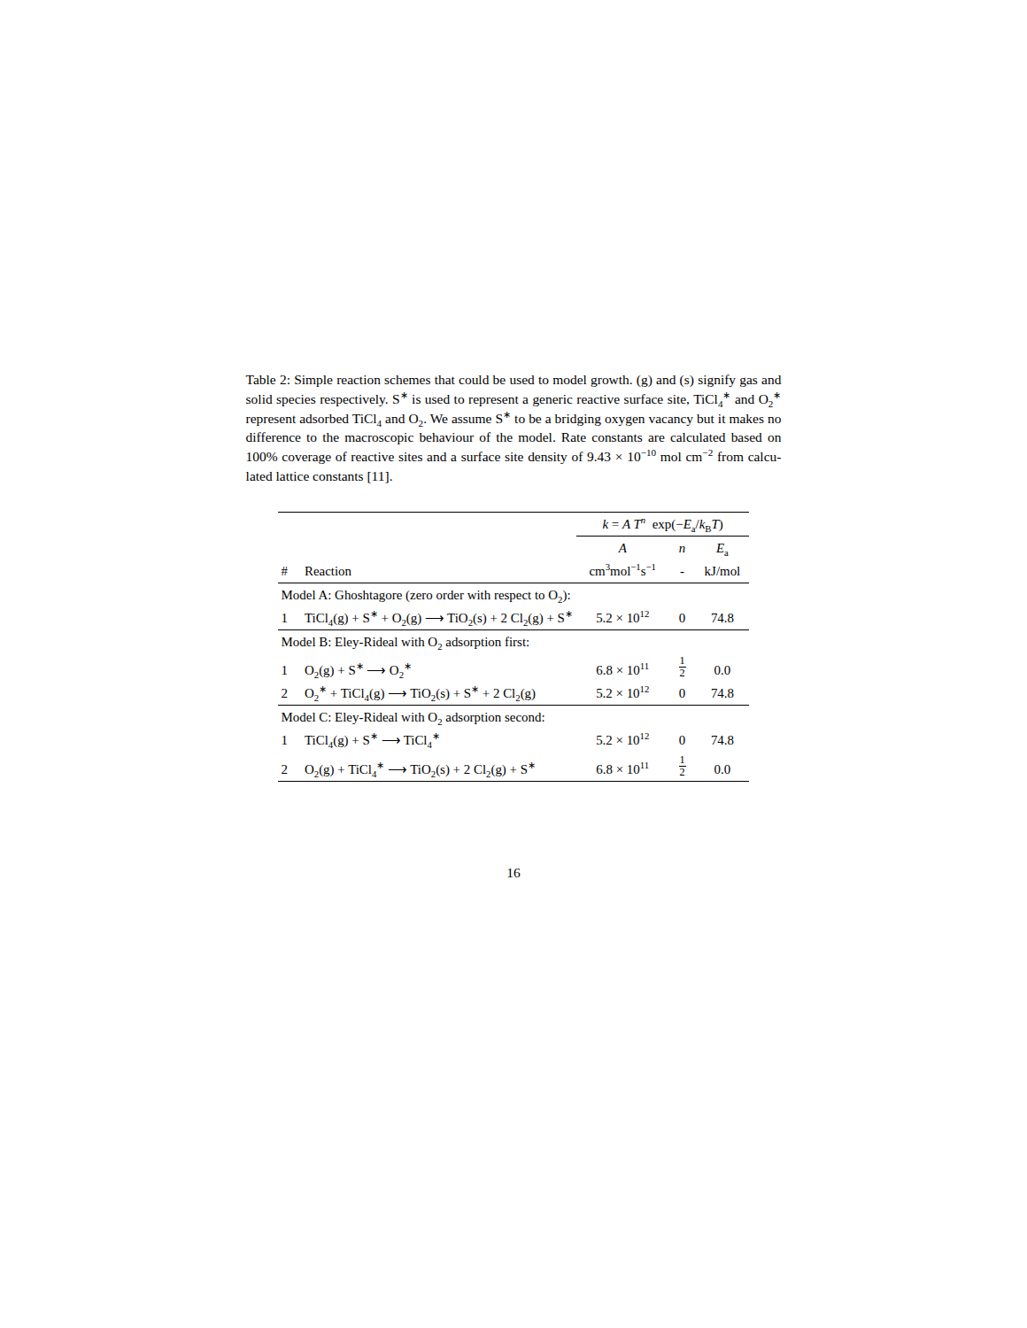Table 2: Simple reaction schemes that could be used to model growth. (g) and (s) signify gas and solid species respectively. S∗ is used to represent a generic reactive surface site, TiCl4∗ and O2∗ represent adsorbed TiCl4 and O2. We assume S∗ to be a bridging oxygen vacancy but it makes no difference to the macroscopic behaviour of the model. Rate constants are calculated based on 100% coverage of reactive sites and a surface site density of 9.43 × 10−10 mol cm−2 from calculated lattice constants [11].
| | | k = A T n exp(− E a / k B T ) |
| | | A | n | E a |
| # | Reaction | cm 3 mol −1 s −1 | - | kJ/mol |
| Model A: Ghoshtagore (zero order with respect to O 2 ): |
| 1 | TiCl 4 (g) + S ∗ + O 2 (g) ⟶ TiO 2 (s) + 2 Cl 2 (g) + S ∗ | 5.2 × 10 12 | 0 | 74.8 |
| Model B: Eley-Rideal with O 2 adsorption first: |
| 1 | O 2 (g) + S ∗ ⟶ O 2 ∗ | 6.8 × 10 11 | 1 2 | 0.0 |
| 2 | O 2 ∗ + TiCl 4 (g) ⟶ TiO 2 (s) + S ∗ + 2 Cl 2 (g) | 5.2 × 10 12 | 0 | 74.8 |
| Model C: Eley-Rideal with O 2 adsorption second: |
| 1 | TiCl 4 (g) + S ∗ ⟶ TiCl 4 ∗ | 5.2 × 10 12 | 0 | 74.8 |
| 2 | O 2 (g) + TiCl 4 ∗ ⟶ TiO 2 (s) + 2 Cl 2 (g) + S ∗ | 6.8 × 10 11 | 1 2 | 0.0 |
16